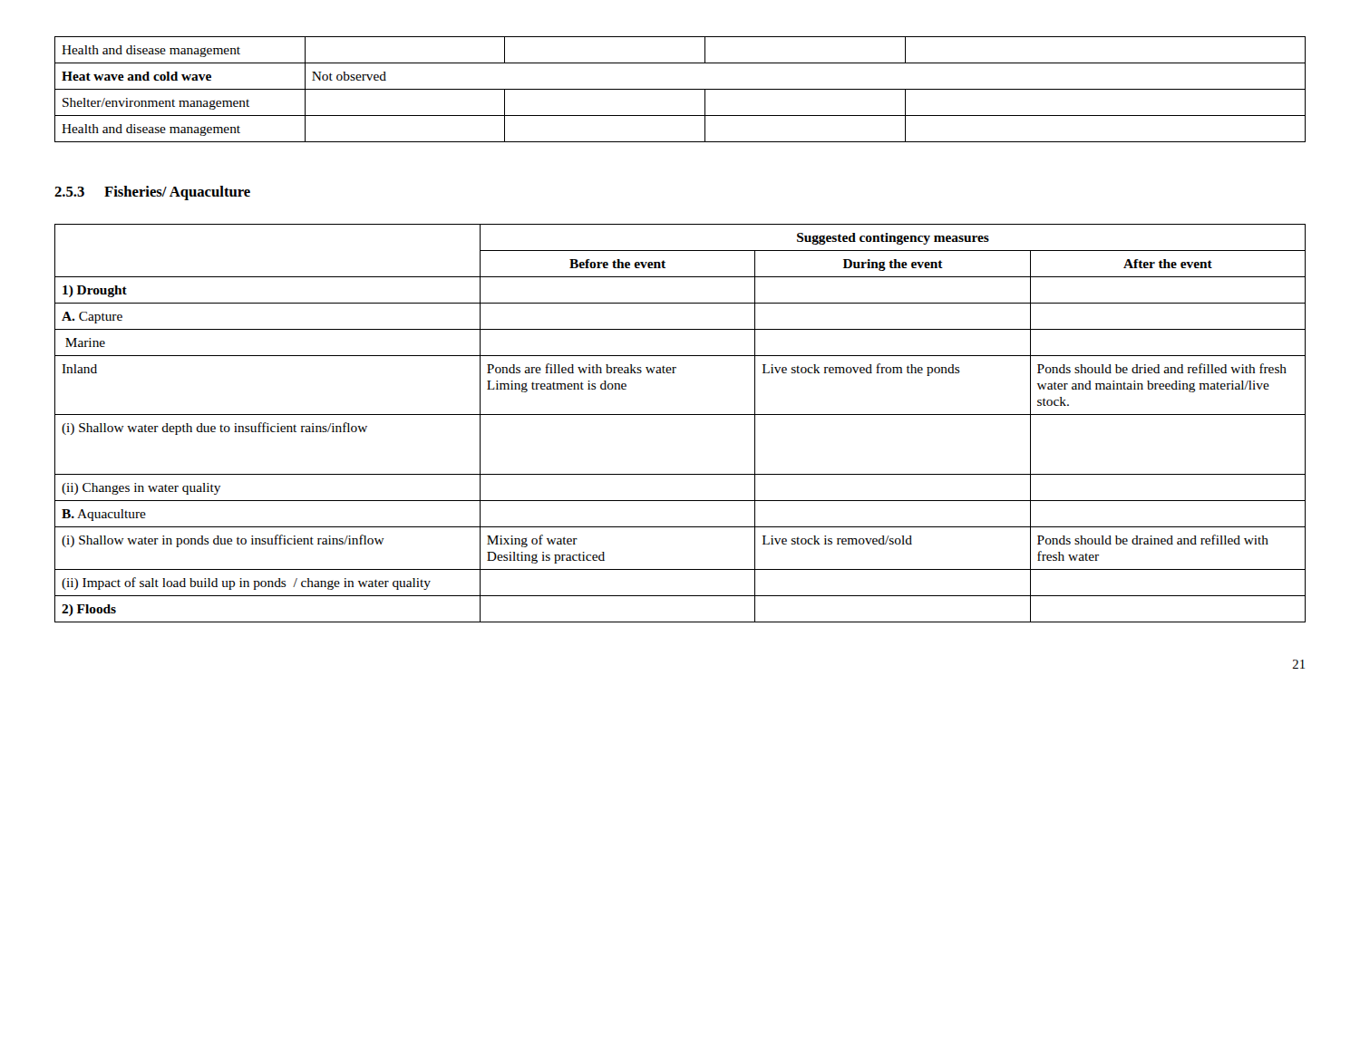| Health and disease management | | | | |
| Heat wave and cold wave | Not observed |
| Shelter/environment management | | | | |
| Health and disease management | | | | |
2.5.3 Fisheries/ Aquaculture
| | Suggested contingency measures |
| Before the event | During the event | After the event |
| 1) Drought | | | |
| A. Capture | | | |
| Marine | | | |
| Inland | Ponds are filled with breaks water Liming treatment is done | Live stock removed from the ponds | Ponds should be dried and refilled with fresh water and maintain breeding material/live stock. |
| (i) Shallow water depth due to insufficient rains/inflow | | | |
| (ii) Changes in water quality | | | |
| B. Aquaculture | | | |
| (i) Shallow water in ponds due to insufficient rains/inflow | Mixing of water Desilting is practiced | Live stock is removed/sold | Ponds should be drained and refilled with fresh water |
| (ii) Impact of salt load build up in ponds / change in water quality | | | |
| 2) Floods | | | |
21